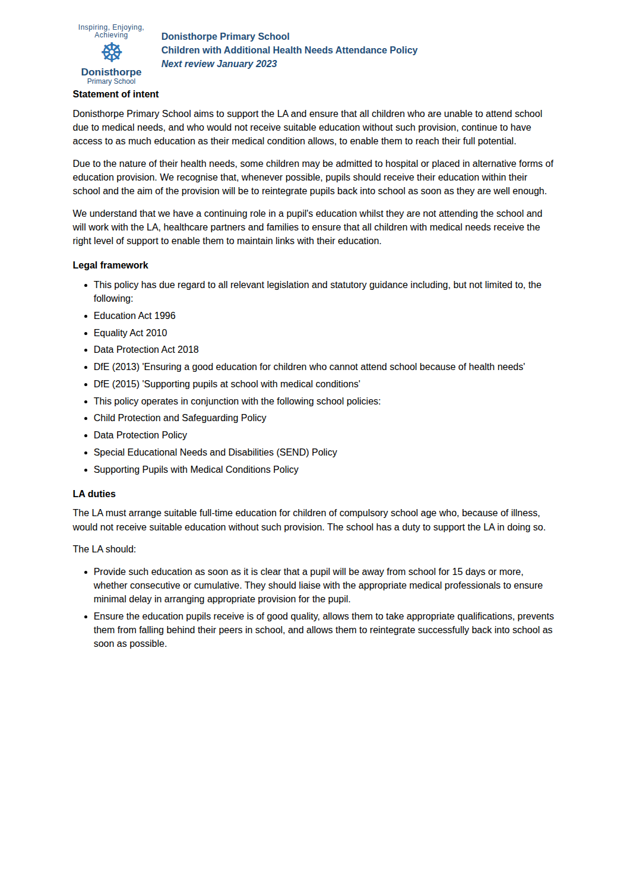Inspiring, Enjoying, Achieving
☸
Donisthorpe
Primary School
Donisthorpe Primary School
Children with Additional Health Needs Attendance Policy
Next review January 2023
Statement of intent
Donisthorpe Primary School aims to support the LA and ensure that all children who are unable to attend school due to medical needs, and who would not receive suitable education without such provision, continue to have access to as much education as their medical condition allows, to enable them to reach their full potential.
Due to the nature of their health needs, some children may be admitted to hospital or placed in alternative forms of education provision. We recognise that, whenever possible, pupils should receive their education within their school and the aim of the provision will be to reintegrate pupils back into school as soon as they are well enough.
We understand that we have a continuing role in a pupil's education whilst they are not attending the school and will work with the LA, healthcare partners and families to ensure that all children with medical needs receive the right level of support to enable them to maintain links with their education.
Legal framework
This policy has due regard to all relevant legislation and statutory guidance including, but not limited to, the following:
Education Act 1996
Equality Act 2010
Data Protection Act 2018
DfE (2013) 'Ensuring a good education for children who cannot attend school because of health needs'
DfE (2015) 'Supporting pupils at school with medical conditions'
This policy operates in conjunction with the following school policies:
Child Protection and Safeguarding Policy
Data Protection Policy
Special Educational Needs and Disabilities (SEND) Policy
Supporting Pupils with Medical Conditions Policy
LA duties
The LA must arrange suitable full-time education for children of compulsory school age who, because of illness, would not receive suitable education without such provision. The school has a duty to support the LA in doing so.
The LA should:
Provide such education as soon as it is clear that a pupil will be away from school for 15 days or more, whether consecutive or cumulative. They should liaise with the appropriate medical professionals to ensure minimal delay in arranging appropriate provision for the pupil.
Ensure the education pupils receive is of good quality, allows them to take appropriate qualifications, prevents them from falling behind their peers in school, and allows them to reintegrate successfully back into school as soon as possible.